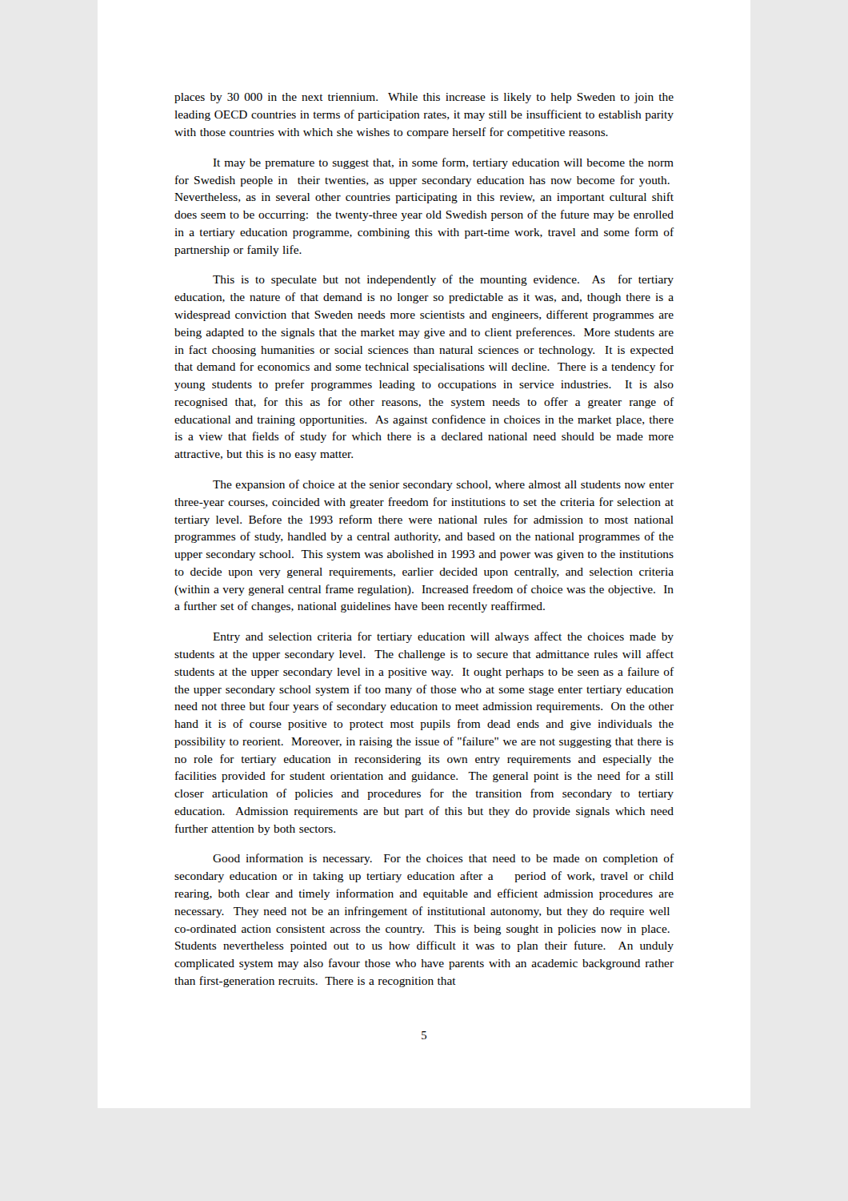places by 30 000 in the next triennium. While this increase is likely to help Sweden to join the leading OECD countries in terms of participation rates, it may still be insufficient to establish parity with those countries with which she wishes to compare herself for competitive reasons.
It may be premature to suggest that, in some form, tertiary education will become the norm for Swedish people in their twenties, as upper secondary education has now become for youth. Nevertheless, as in several other countries participating in this review, an important cultural shift does seem to be occurring: the twenty-three year old Swedish person of the future may be enrolled in a tertiary education programme, combining this with part-time work, travel and some form of partnership or family life.
This is to speculate but not independently of the mounting evidence. As for tertiary education, the nature of that demand is no longer so predictable as it was, and, though there is a widespread conviction that Sweden needs more scientists and engineers, different programmes are being adapted to the signals that the market may give and to client preferences. More students are in fact choosing humanities or social sciences than natural sciences or technology. It is expected that demand for economics and some technical specialisations will decline. There is a tendency for young students to prefer programmes leading to occupations in service industries. It is also recognised that, for this as for other reasons, the system needs to offer a greater range of educational and training opportunities. As against confidence in choices in the market place, there is a view that fields of study for which there is a declared national need should be made more attractive, but this is no easy matter.
The expansion of choice at the senior secondary school, where almost all students now enter three-year courses, coincided with greater freedom for institutions to set the criteria for selection at tertiary level. Before the 1993 reform there were national rules for admission to most national programmes of study, handled by a central authority, and based on the national programmes of the upper secondary school. This system was abolished in 1993 and power was given to the institutions to decide upon very general requirements, earlier decided upon centrally, and selection criteria (within a very general central frame regulation). Increased freedom of choice was the objective. In a further set of changes, national guidelines have been recently reaffirmed.
Entry and selection criteria for tertiary education will always affect the choices made by students at the upper secondary level. The challenge is to secure that admittance rules will affect students at the upper secondary level in a positive way. It ought perhaps to be seen as a failure of the upper secondary school system if too many of those who at some stage enter tertiary education need not three but four years of secondary education to meet admission requirements. On the other hand it is of course positive to protect most pupils from dead ends and give individuals the possibility to reorient. Moreover, in raising the issue of "failure" we are not suggesting that there is no role for tertiary education in reconsidering its own entry requirements and especially the facilities provided for student orientation and guidance. The general point is the need for a still closer articulation of policies and procedures for the transition from secondary to tertiary education. Admission requirements are but part of this but they do provide signals which need further attention by both sectors.
Good information is necessary. For the choices that need to be made on completion of secondary education or in taking up tertiary education after a period of work, travel or child rearing, both clear and timely information and equitable and efficient admission procedures are necessary. They need not be an infringement of institutional autonomy, but they do require well co-ordinated action consistent across the country. This is being sought in policies now in place. Students nevertheless pointed out to us how difficult it was to plan their future. An unduly complicated system may also favour those who have parents with an academic background rather than first-generation recruits. There is a recognition that
5